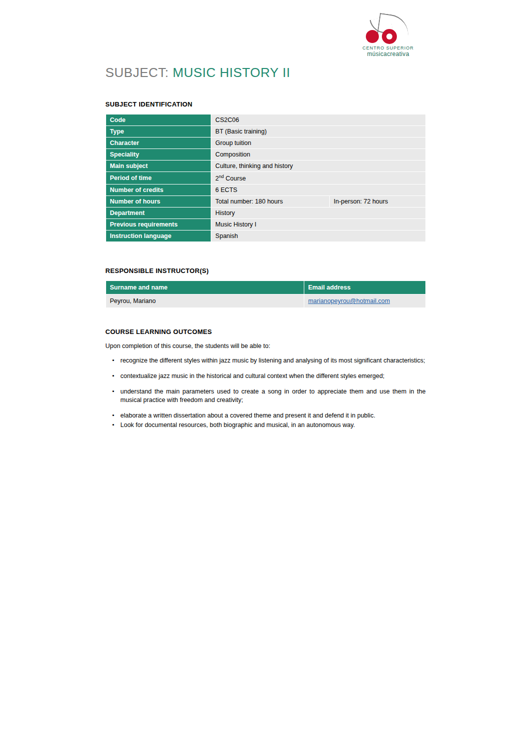CENTRO SUPERIOR
músicacreativa
SUBJECT: MUSIC HISTORY II
SUBJECT IDENTIFICATION
| Code | CS2C06 |
| Type | BT (Basic training) |
| Character | Group tuition |
| Speciality | Composition |
| Main subject | Culture, thinking and history |
| Period of time | 2 nd Course |
| Number of credits | 6 ECTS |
| Number of hours | Total number: 180 hours | In-person: 72 hours |
| Department | History |
| Previous requirements | Music History I |
| Instruction language | Spanish |
RESPONSIBLE INSTRUCTOR(S)
| Surname and name | Email address |
| --- | --- |
| Peyrou, Mariano | marianopeyrou@hotmail.com |
COURSE LEARNING OUTCOMES
Upon completion of this course, the students will be able to:
recognize the different styles within jazz music by listening and analysing of its most significant characteristics;
contextualize jazz music in the historical and cultural context when the different styles emerged;
understand the main parameters used to create a song in order to appreciate them and use them in the musical practice with freedom and creativity;
elaborate a written dissertation about a covered theme and present it and defend it in public.
Look for documental resources, both biographic and musical, in an autonomous way.